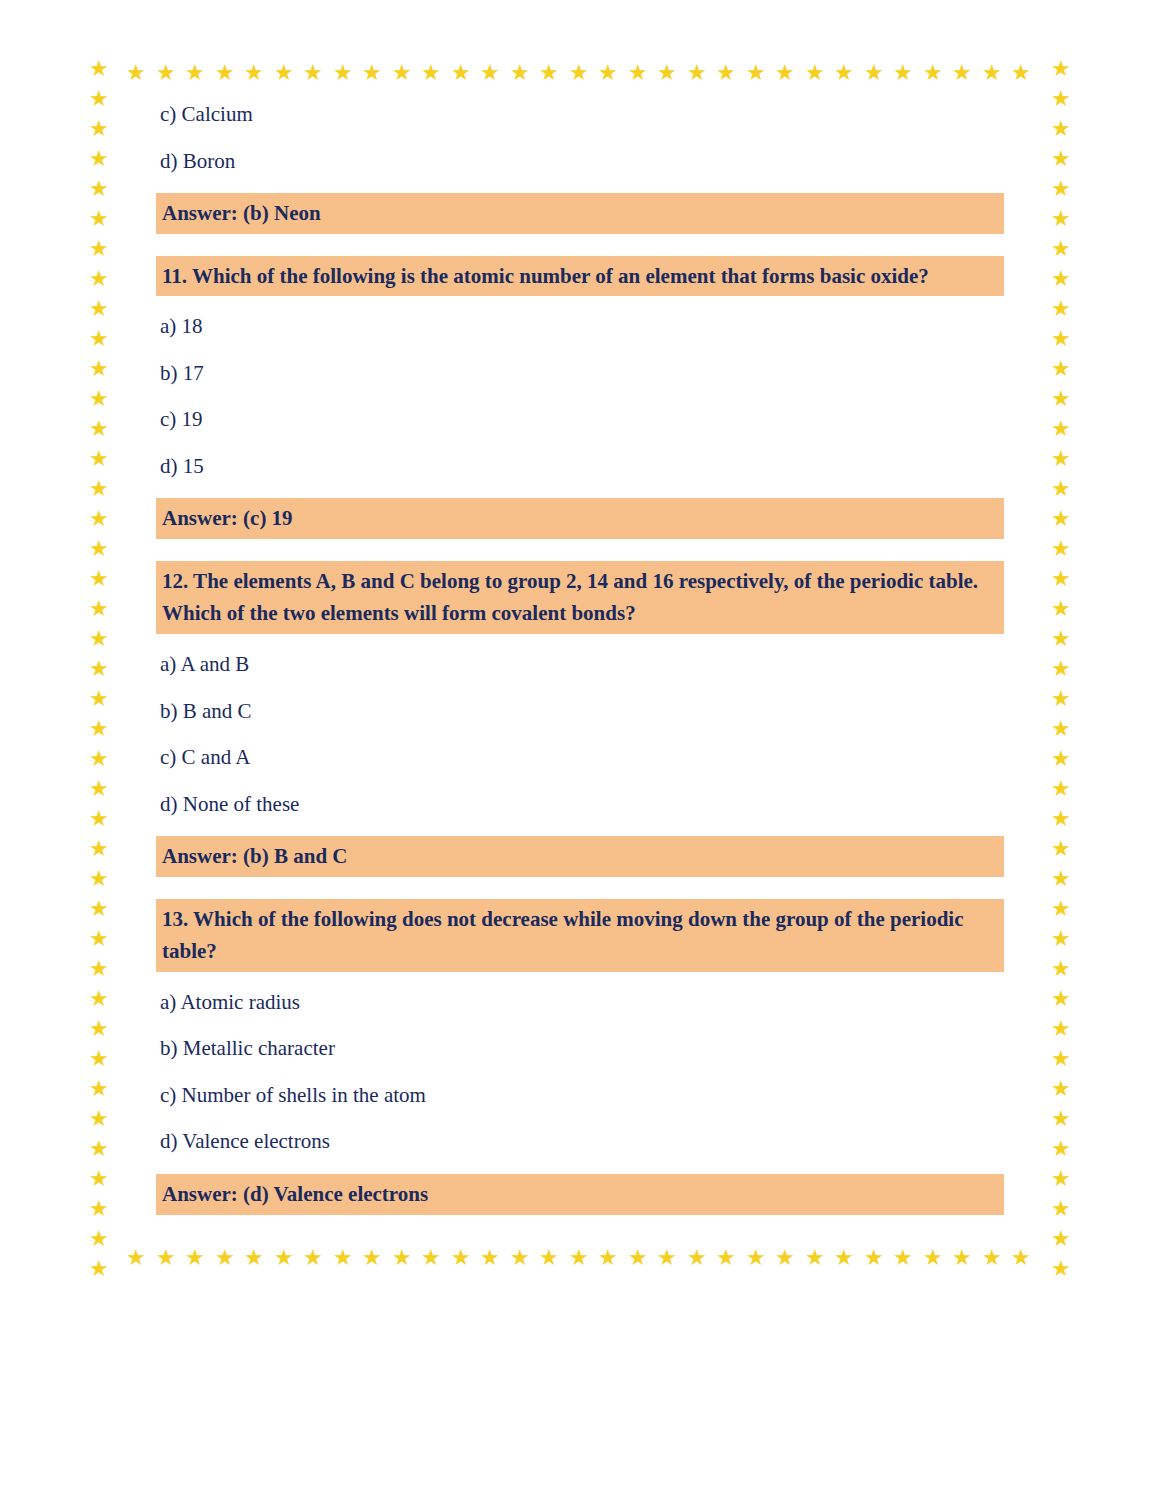★ ★ ★ ★ ★ ★ ★ ★ ★ ★ ★ ★ ★ ★ ★ ★ ★ ★ ★ ★ ★ ★ ★ ★ ★ ★ ★ ★ ★ ★ ★ ★ ★ ★ ★ ★ ★ ★ ★ ★ ★ ★ ★ ★
★
★
★
★
★
★
★
★
★
★
★
★
★
★
★
★
★
★
★
★
★
★
★
★
★
★
★
★
★
★
★
★
★
★
★
★
★
★
★
★
★
★
★
★
★
★
★
★
★
★
★
★
★
★
★
★
★
★
★
★
★
★
★
★
★
★
★
★
★
★
★
★
★
★
★
★
★
★
★
★
★
★
★
★
★
★
★
★
★
★
★
★
★
★
★
★
c) Calcium
d) Boron
Answer: (b) Neon
11. Which of the following is the atomic number of an element that forms basic oxide?
a) 18
b) 17
c) 19
d) 15
Answer: (c) 19
12. The elements A, B and C belong to group 2, 14 and 16 respectively, of the periodic table. Which of the two elements will form covalent bonds?
a) A and B
b) B and C
c) C and A
d) None of these
Answer: (b) B and C
13. Which of the following does not decrease while moving down the group of the periodic table?
a) Atomic radius
b) Metallic character
c) Number of shells in the atom
d) Valence electrons
Answer: (d) Valence electrons
★ ★ ★ ★ ★ ★ ★ ★ ★ ★ ★ ★ ★ ★ ★ ★ ★ ★ ★ ★ ★ ★ ★ ★ ★ ★ ★ ★ ★ ★ ★ ★ ★ ★ ★ ★ ★ ★ ★ ★ ★ ★ ★ ★